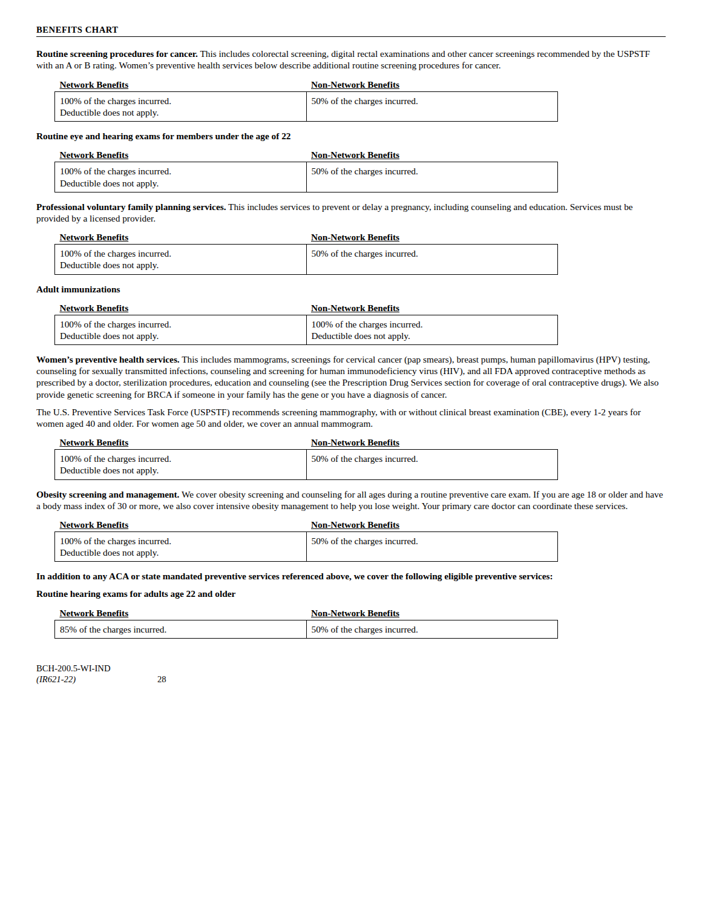BENEFITS CHART
Routine screening procedures for cancer. This includes colorectal screening, digital rectal examinations and other cancer screenings recommended by the USPSTF with an A or B rating. Women’s preventive health services below describe additional routine screening procedures for cancer.
| Network Benefits | Non-Network Benefits |
| 100% of the charges incurred. Deductible does not apply. | 50% of the charges incurred. |
Routine eye and hearing exams for members under the age of 22
| Network Benefits | Non-Network Benefits |
| 100% of the charges incurred. Deductible does not apply. | 50% of the charges incurred. |
Professional voluntary family planning services. This includes services to prevent or delay a pregnancy, including counseling and education. Services must be provided by a licensed provider.
| Network Benefits | Non-Network Benefits |
| 100% of the charges incurred. Deductible does not apply. | 50% of the charges incurred. |
Adult immunizations
| Network Benefits | Non-Network Benefits |
| 100% of the charges incurred. Deductible does not apply. | 100% of the charges incurred. Deductible does not apply. |
Women’s preventive health services. This includes mammograms, screenings for cervical cancer (pap smears), breast pumps, human papillomavirus (HPV) testing, counseling for sexually transmitted infections, counseling and screening for human immunodeficiency virus (HIV), and all FDA approved contraceptive methods as prescribed by a doctor, sterilization procedures, education and counseling (see the Prescription Drug Services section for coverage of oral contraceptive drugs). We also provide genetic screening for BRCA if someone in your family has the gene or you have a diagnosis of cancer.
The U.S. Preventive Services Task Force (USPSTF) recommends screening mammography, with or without clinical breast examination (CBE), every 1-2 years for women aged 40 and older. For women age 50 and older, we cover an annual mammogram.
| Network Benefits | Non-Network Benefits |
| 100% of the charges incurred. Deductible does not apply. | 50% of the charges incurred. |
Obesity screening and management. We cover obesity screening and counseling for all ages during a routine preventive care exam. If you are age 18 or older and have a body mass index of 30 or more, we also cover intensive obesity management to help you lose weight. Your primary care doctor can coordinate these services.
| Network Benefits | Non-Network Benefits |
| 100% of the charges incurred. Deductible does not apply. | 50% of the charges incurred. |
In addition to any ACA or state mandated preventive services referenced above, we cover the following eligible preventive services:
Routine hearing exams for adults age 22 and older
| Network Benefits | Non-Network Benefits |
| 85% of the charges incurred. | 50% of the charges incurred. |
BCH-200.5-WI-IND
(IR621-22) 28